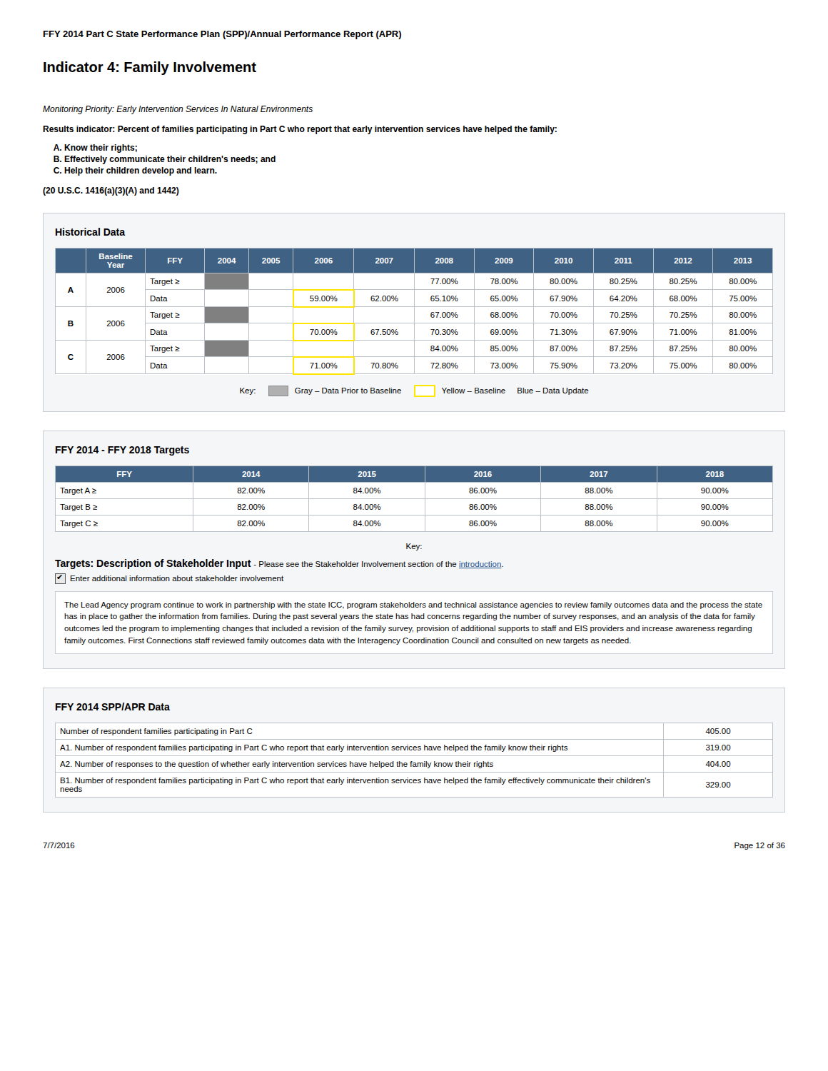FFY 2014 Part C State Performance Plan (SPP)/Annual Performance Report (APR)
Indicator 4: Family Involvement
Monitoring Priority: Early Intervention Services In Natural Environments
Results indicator: Percent of families participating in Part C who report that early intervention services have helped the family:
Know their rights;
Effectively communicate their children's needs; and
Help their children develop and learn.
(20 U.S.C. 1416(a)(3)(A) and 1442)
Historical Data
| | Baseline Year | FFY | 2004 | 2005 | 2006 | 2007 | 2008 | 2009 | 2010 | 2011 | 2012 | 2013 |
| --- | --- | --- | --- | --- | --- | --- | --- | --- | --- | --- | --- | --- |
| A | 2006 | Target ≥ | | | | | 77.00% | 78.00% | 80.00% | 80.25% | 80.25% | 80.00% |
| Data | | | 59.00% | 62.00% | 65.10% | 65.00% | 67.90% | 64.20% | 68.00% | 75.00% |
| B | 2006 | Target ≥ | | | | | 67.00% | 68.00% | 70.00% | 70.25% | 70.25% | 80.00% |
| Data | | | 70.00% | 67.50% | 70.30% | 69.00% | 71.30% | 67.90% | 71.00% | 81.00% |
| C | 2006 | Target ≥ | | | | | 84.00% | 85.00% | 87.00% | 87.25% | 87.25% | 80.00% |
| Data | | | 71.00% | 70.80% | 72.80% | 73.00% | 75.90% | 73.20% | 75.00% | 80.00% |
Key: Gray – Data Prior to Baseline Yellow – Baseline Blue – Data Update
FFY 2014 - FFY 2018 Targets
| FFY | 2014 | 2015 | 2016 | 2017 | 2018 |
| --- | --- | --- | --- | --- | --- |
| Target A ≥ | 82.00% | 84.00% | 86.00% | 88.00% | 90.00% |
| Target B ≥ | 82.00% | 84.00% | 86.00% | 88.00% | 90.00% |
| Target C ≥ | 82.00% | 84.00% | 86.00% | 88.00% | 90.00% |
Key:
Targets: Description of Stakeholder Input - Please see the Stakeholder Involvement section of the introduction.
Enter additional information about stakeholder involvement
The Lead Agency program continue to work in partnership with the state ICC, program stakeholders and technical assistance agencies to review family outcomes data and the process the state has in place to gather the information from families. During the past several years the state has had concerns regarding the number of survey responses, and an analysis of the data for family outcomes led the program to implementing changes that included a revision of the family survey, provision of additional supports to staff and EIS providers and increase awareness regarding family outcomes. First Connections staff reviewed family outcomes data with the Interagency Coordination Council and consulted on new targets as needed.
FFY 2014 SPP/APR Data
| Number of respondent families participating in Part C | 405.00 |
| A1. Number of respondent families participating in Part C who report that early intervention services have helped the family know their rights | 319.00 |
| A2. Number of responses to the question of whether early intervention services have helped the family know their rights | 404.00 |
| B1. Number of respondent families participating in Part C who report that early intervention services have helped the family effectively communicate their children's needs | 329.00 |
7/7/2016
Page 12 of 36